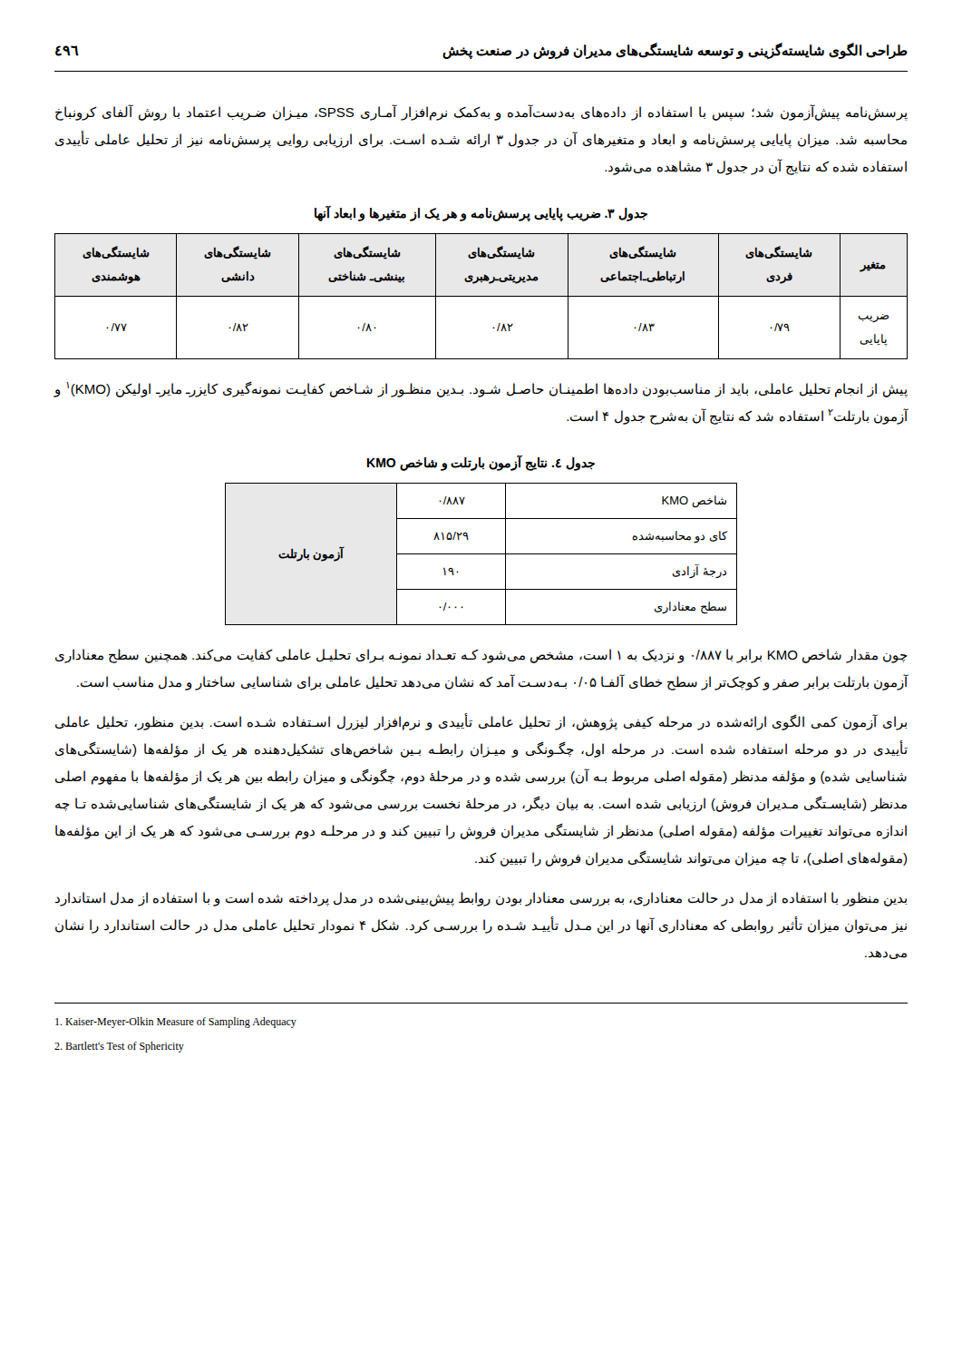طراحی الگوی شایسته‌گزینی و توسعه شایستگی‌های مدیران فروش در صنعت پخش ٤٩٦
پرسش‌نامه پیش‌آزمون شد؛ سپس با استفاده از داده‌های به‌دست‌آمده و به‌کمک نرم‌افزار آمـاری SPSS، میـزان ضـریب اعتماد با روش آلفای کرونباخ محاسبه شد. میزان پایایی پرسش‌نامه و ابعاد و متغیرهای آن در جدول ۳ ارائه شـده اسـت. برای ارزیابی روایی پرسش‌نامه نیز از تحلیل عاملی تأییدی استفاده شده که نتایج آن در جدول ۳ مشاهده می‌شود.
جدول ۳. ضریب پایایی پرسش‌نامه و هر یک از متغیرها و ابعاد آنها
| متغیر | شایستگی‌های فردی | شایستگی‌های ارتباطی‌ـ‌اجتماعی | شایستگی‌های مدیریتی‌ـ‌رهبری | شایستگی‌های بینشی‌ـ شناختی | شایستگی‌های دانشی | شایستگی‌های هوشمندی |
| --- | --- | --- | --- | --- | --- | --- |
| ضریب پایایی | ۰/۷۹ | ۰/۸۳ | ۰/۸۲ | ۰/۸۰ | ۰/۸۲ | ۰/۷۷ |
پیش از انجام تحلیل عاملی، باید از مناسب‌بودن داده‌ها اطمینـان حاصـل شـود. بـدین منظـور از شـاخص کفایـت نمونه‌گیری کایزرـ مایرـ اولیکن (KMO)۱ و آزمون بارتلت۲ استفاده شد که نتایج آن به‌شرح جدول ۴ است.
جدول ٤. نتایج آزمون بارتلت و شاخص KMO
| شاخص KMO | ۰/۸۸۷ | آزمون بارتلت |
| کای دو محاسبه‌شده | ۸۱۵/۲۹ |
| درجۀ آزادی | ۱۹۰ |
| سطح معناداری | ۰/۰۰۰ |
چون مقدار شاخص KMO برابر با ۰/۸۸۷ و نزدیک به ۱ است، مشخص می‌شود کـه تعـداد نمونـه بـرای تحلیـل عاملی کفایت می‌کند. همچنین سطح معناداری آزمون بارتلت برابر صفر و کوچک‌تر از سطح خطای آلفـا ۰/۰۵ بـه‌دسـت آمد که نشان می‌دهد تحلیل عاملی برای شناسایی ساختار و مدل مناسب است.
برای آزمون کمی الگوی ارائه‌شده در مرحله کیفی پژوهش، از تحلیل عاملی تأییدی و نرم‌افزار لیزرل اسـتفاده شـده است. بدین منظور، تحلیل عاملی تأییدی در دو مرحله استفاده شده است. در مرحله اول، چگـونگی و میـزان رابطـه بـین شاخص‌های تشکیل‌دهنده هر یک از مؤلفه‌ها (شایستگی‌های شناسایی شده) و مؤلفه مدنظر (مقوله اصلی مربوط بـه آن) بررسی شده و در مرحلۀ دوم، چگونگی و میزان رابطه بین هر یک از مؤلفه‌ها با مفهوم اصلی مدنظر (شایسـتگی مـدیران فروش) ارزیابی شده است. به بیان دیگر، در مرحلۀ نخست بررسی می‌شود که هر یک از شایستگی‌های شناسایی‌شده تـا چه اندازه می‌تواند تغییرات مؤلفه (مقوله اصلی) مدنظر از شایستگی مدیران فروش را تبیین کند و در مرحلـه دوم بررسـی می‌شود که هر یک از این مؤلفه‌ها (مقوله‌های اصلی)، تا چه میزان می‌تواند شایستگی مدیران فروش را تبیین کند.
بدین منظور با استفاده از مدل در حالت معناداری، به بررسی معنادار بودن روابط پیش‌بینی‌شده در مدل پرداخته شده است و با استفاده از مدل استاندارد نیز می‌توان میزان تأثیر روابطی که معناداری آنها در این مـدل تأییـد شـده را بررسـی کرد. شکل ۴ نمودار تحلیل عاملی مدل در حالت استاندارد را نشان می‌دهد.
1. Kaiser-Meyer-Olkin Measure of Sampling Adequacy
2. Bartlett's Test of Sphericity